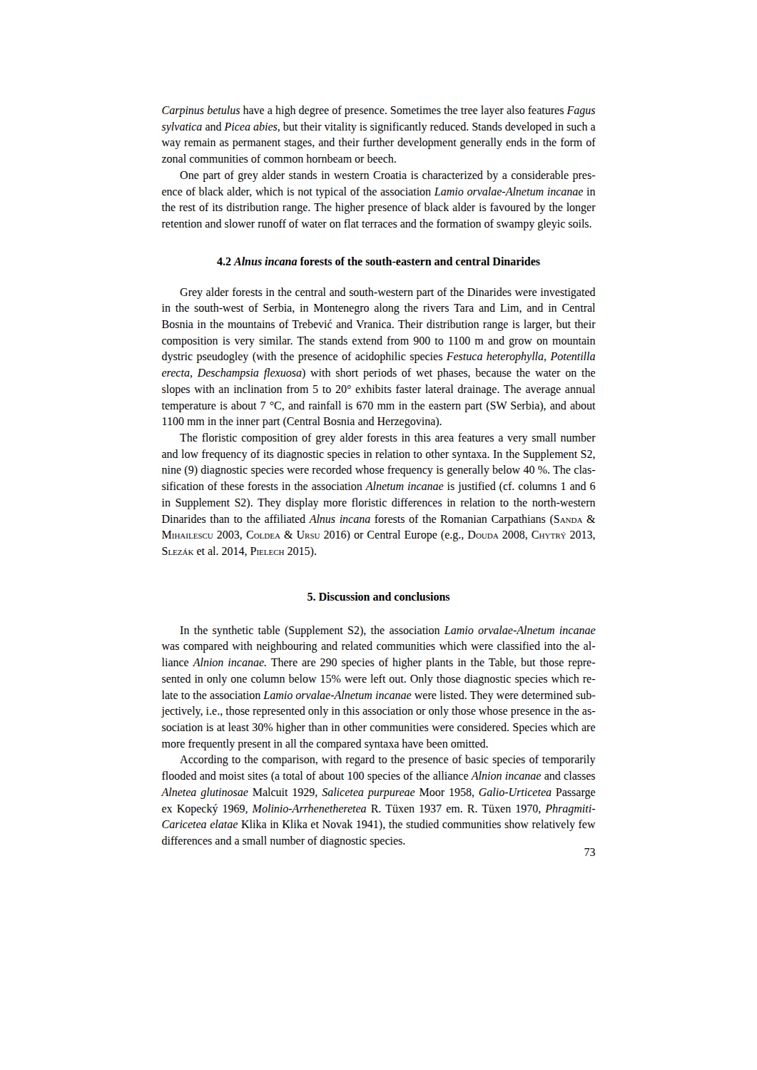Carpinus betulus have a high degree of presence. Sometimes the tree layer also features Fagus sylvatica and Picea abies, but their vitality is significantly reduced. Stands developed in such a way remain as permanent stages, and their further development generally ends in the form of zonal communities of common hornbeam or beech.
One part of grey alder stands in western Croatia is characterized by a considerable presence of black alder, which is not typical of the association Lamio orvalae-Alnetum incanae in the rest of its distribution range. The higher presence of black alder is favoured by the longer retention and slower runoff of water on flat terraces and the formation of swampy gleyic soils.
4.2 Alnus incana forests of the south-eastern and central Dinarides
Grey alder forests in the central and south-western part of the Dinarides were investigated in the south-west of Serbia, in Montenegro along the rivers Tara and Lim, and in Central Bosnia in the mountains of Trebević and Vranica. Their distribution range is larger, but their composition is very similar. The stands extend from 900 to 1100 m and grow on mountain dystric pseudogley (with the presence of acidophilic species Festuca heterophylla, Potentilla erecta, Deschampsia flexuosa) with short periods of wet phases, because the water on the slopes with an inclination from 5 to 20° exhibits faster lateral drainage. The average annual temperature is about 7 °C, and rainfall is 670 mm in the eastern part (SW Serbia), and about 1100 mm in the inner part (Central Bosnia and Herzegovina).
The floristic composition of grey alder forests in this area features a very small number and low frequency of its diagnostic species in relation to other syntaxa. In the Supplement S2, nine (9) diagnostic species were recorded whose frequency is generally below 40 %. The classification of these forests in the association Alnetum incanae is justified (cf. columns 1 and 6 in Supplement S2). They display more floristic differences in relation to the north-western Dinarides than to the affiliated Alnus incana forests of the Romanian Carpathians (Sanda & Mihailescu 2003, Coldea & Ursu 2016) or Central Europe (e.g., Douda 2008, Chytrý 2013, Slezák et al. 2014, Pielech 2015).
5. Discussion and conclusions
In the synthetic table (Supplement S2), the association Lamio orvalae-Alnetum incanae was compared with neighbouring and related communities which were classified into the alliance Alnion incanae. There are 290 species of higher plants in the Table, but those represented in only one column below 15% were left out. Only those diagnostic species which relate to the association Lamio orvalae-Alnetum incanae were listed. They were determined subjectively, i.e., those represented only in this association or only those whose presence in the association is at least 30% higher than in other communities were considered. Species which are more frequently present in all the compared syntaxa have been omitted.
According to the comparison, with regard to the presence of basic species of temporarily flooded and moist sites (a total of about 100 species of the alliance Alnion incanae and classes Alnetea glutinosae Malcuit 1929, Salicetea purpureae Moor 1958, Galio-Urticetea Passarge ex Kopecký 1969, Molinio-Arrhenetheretea R. Tüxen 1937 em. R. Tüxen 1970, Phragmiti-Caricetea elatae Klika in Klika et Novak 1941), the studied communities show relatively few differences and a small number of diagnostic species.
73